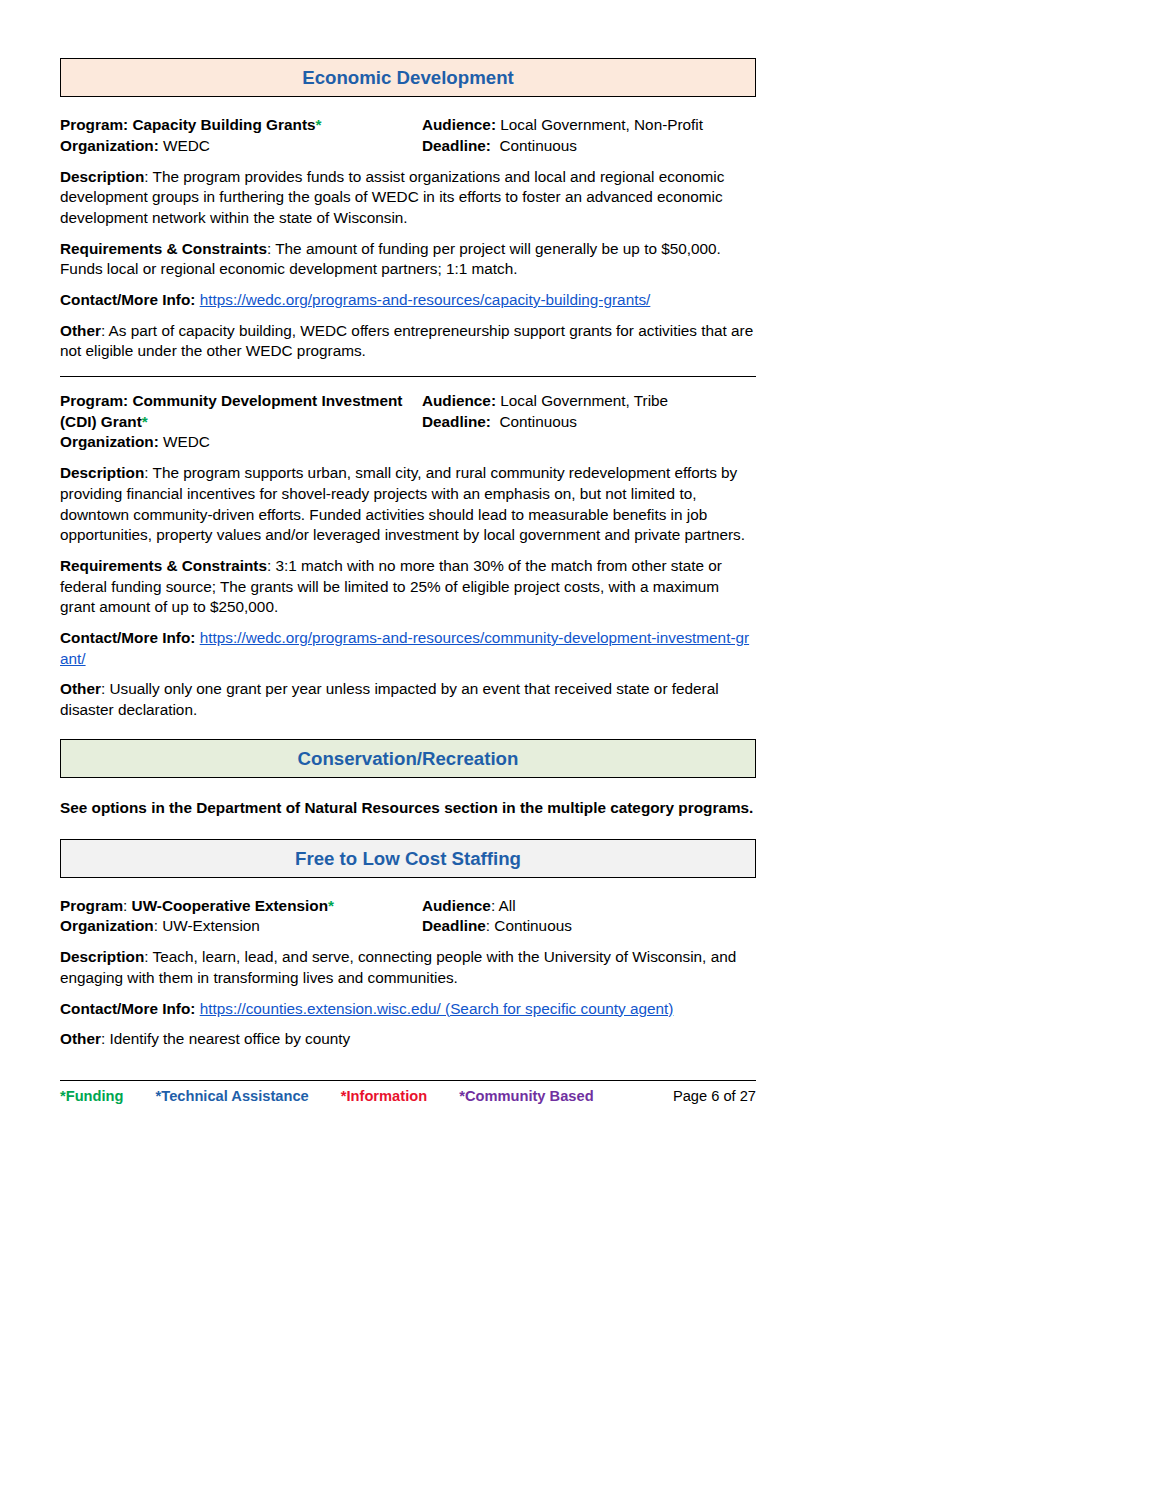Economic Development
| Program: Capacity Building Grants * | Audience: Local Government, Non-Profit |
| Organization: WEDC | Deadline: Continuous |
Description: The program provides funds to assist organizations and local and regional economic development groups in furthering the goals of WEDC in its efforts to foster an advanced economic development network within the state of Wisconsin.
Requirements & Constraints: The amount of funding per project will generally be up to $50,000. Funds local or regional economic development partners; 1:1 match.
Contact/More Info: https://wedc.org/programs-and-resources/capacity-building-grants/
Other: As part of capacity building, WEDC offers entrepreneurship support grants for activities that are not eligible under the other WEDC programs.
| Program: Community Development Investment | Audience: Local Government, Tribe |
| (CDI) Grant * | Deadline: Continuous |
| Organization: WEDC | |
Description: The program supports urban, small city, and rural community redevelopment efforts by providing financial incentives for shovel-ready projects with an emphasis on, but not limited to, downtown community-driven efforts. Funded activities should lead to measurable benefits in job opportunities, property values and/or leveraged investment by local government and private partners.
Requirements & Constraints: 3:1 match with no more than 30% of the match from other state or federal funding source; The grants will be limited to 25% of eligible project costs, with a maximum grant amount of up to $250,000.
Contact/More Info: https://wedc.org/programs-and-resources/community-development-investment-grant/
Other: Usually only one grant per year unless impacted by an event that received state or federal disaster declaration.
Conservation/Recreation
See options in the Department of Natural Resources section in the multiple category programs.
Free to Low Cost Staffing
| Program : UW-Cooperative Extension * | Audience : All |
| Organization : UW-Extension | Deadline : Continuous |
Description: Teach, learn, lead, and serve, connecting people with the University of Wisconsin, and engaging with them in transforming lives and communities.
Contact/More Info: https://counties.extension.wisc.edu/ (Search for specific county agent)
Other: Identify the nearest office by county
*Funding *Technical Assistance *Information *Community Based
Page 6 of 27